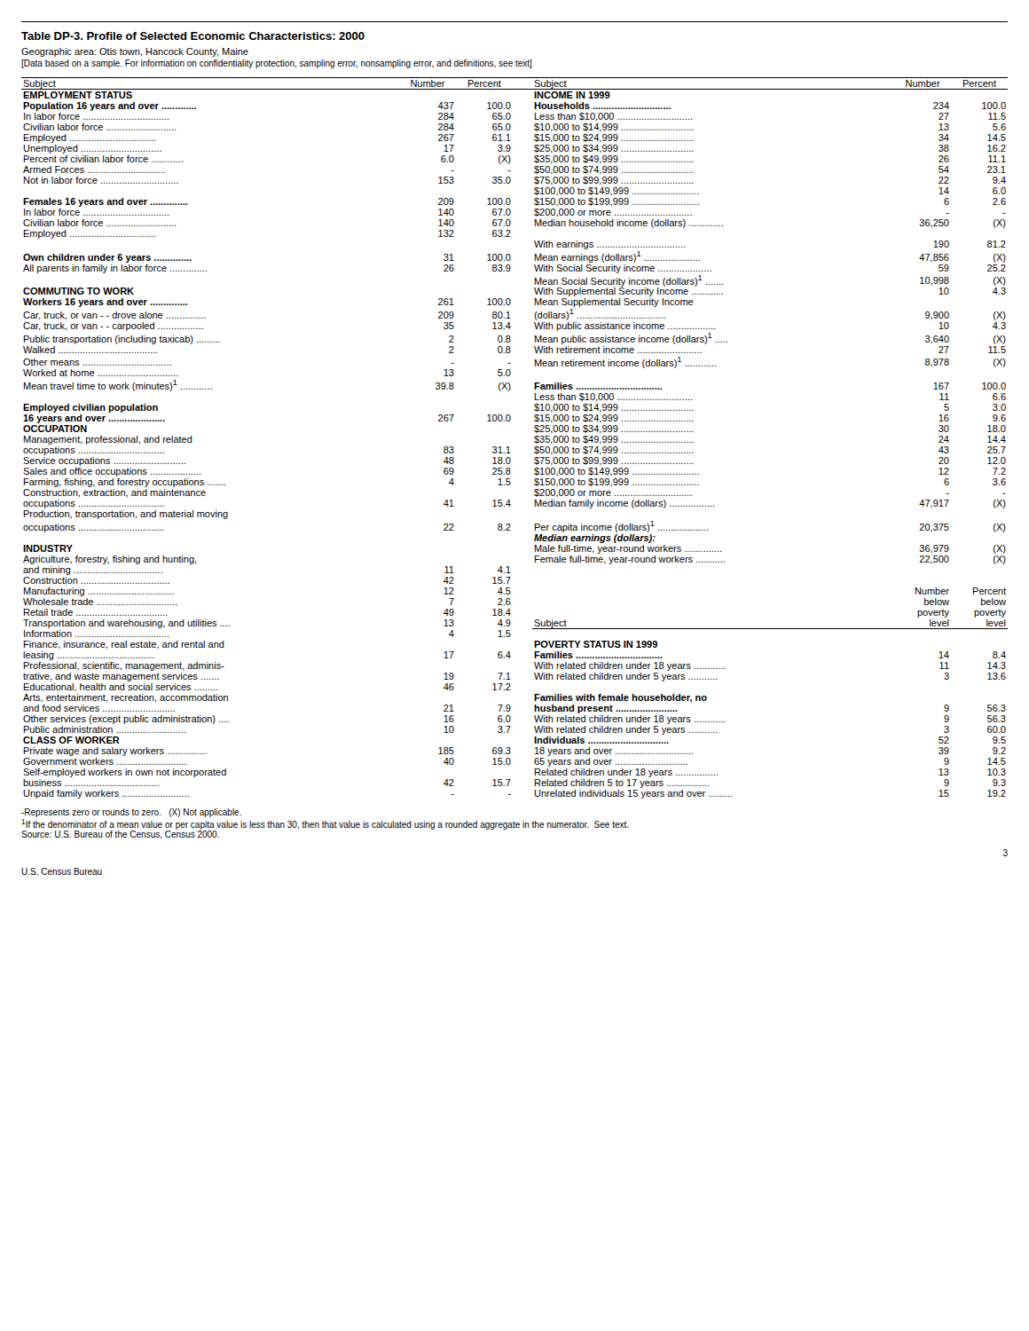Table DP-3. Profile of Selected Economic Characteristics: 2000
Geographic area: Otis town, Hancock County, Maine
[Data based on a sample. For information on confidentiality protection, sampling error, nonsampling error, and definitions, see text]
| Subject | Number | Percent | | Subject | Number | Percent |
| --- | --- | --- | --- | --- | --- | --- |
| EMPLOYMENT STATUS | | | | INCOME IN 1999 | | |
| Population 16 years and over ............. | 437 | 100.0 | | Households ............................. | 234 | 100.0 |
| In labor force ................................ | 284 | 65.0 | | Less than $10,000 ............................ | 27 | 11.5 |
| Civilian labor force .......................... | 284 | 65.0 | | $10,000 to $14,999 ........................... | 13 | 5.6 |
| Employed ................................ | 267 | 61.1 | | $15,000 to $24,999 ........................... | 34 | 14.5 |
| Unemployed .............................. | 17 | 3.9 | | $25,000 to $34,999 ........................... | 38 | 16.2 |
| Percent of civilian labor force ............ | 6.0 | (X) | | $35,000 to $49,999 ........................... | 26 | 11.1 |
| Armed Forces ............................. | - | - | | $50,000 to $74,999 ........................... | 54 | 23.1 |
| Not in labor force ............................. | 153 | 35.0 | | $75,000 to $99,999 ........................... | 22 | 9.4 |
| | | | | $100,000 to $149,999 ......................... | 14 | 6.0 |
| Females 16 years and over .............. | 209 | 100.0 | | $150,000 to $199,999 ......................... | 6 | 2.6 |
| In labor force ................................ | 140 | 67.0 | | $200,000 or more ............................. | - | - |
| Civilian labor force .......................... | 140 | 67.0 | | Median household income (dollars) ............. | 36,250 | (X) |
| Employed ................................ | 132 | 63.2 | | | | |
| | | | | With earnings ................................. | 190 | 81.2 |
| Own children under 6 years .............. | 31 | 100.0 | | Mean earnings (dollars) 1 ..................... | 47,856 | (X) |
| All parents in family in labor force .............. | 26 | 83.9 | | With Social Security income .................... | 59 | 25.2 |
| | | | | Mean Social Security income (dollars) 1 ....... | 10,998 | (X) |
| COMMUTING TO WORK | | | | With Supplemental Security Income ............ | 10 | 4.3 |
| Workers 16 years and over .............. | 261 | 100.0 | | Mean Supplemental Security Income | | |
| Car, truck, or van - - drove alone ............... | 209 | 80.1 | | (dollars) 1 ................................. | 9,900 | (X) |
| Car, truck, or van - - carpooled ................. | 35 | 13.4 | | With public assistance income .................. | 10 | 4.3 |
| Public transportation (including taxicab) ......... | 2 | 0.8 | | Mean public assistance income (dollars) 1 ..... | 3,640 | (X) |
| Walked ..................................... | 2 | 0.8 | | With retirement income ........................ | 27 | 11.5 |
| Other means ................................. | - | - | | Mean retirement income (dollars) 1 ............ | 8,978 | (X) |
| Worked at home .............................. | 13 | 5.0 | | | | |
| Mean travel time to work (minutes) 1 ............ | 39.8 | (X) | | Families ................................ | 167 | 100.0 |
| | | | | Less than $10,000 ............................ | 11 | 6.6 |
| Employed civilian population | | | | $10,000 to $14,999 ........................... | 5 | 3.0 |
| 16 years and over ..................... | 267 | 100.0 | | $15,000 to $24,999 ........................... | 16 | 9.6 |
| OCCUPATION | | | | $25,000 to $34,999 ........................... | 30 | 18.0 |
| Management, professional, and related | | | | $35,000 to $49,999 ........................... | 24 | 14.4 |
| occupations ................................ | 83 | 31.1 | | $50,000 to $74,999 ........................... | 43 | 25.7 |
| Service occupations ........................... | 48 | 18.0 | | $75,000 to $99,999 ........................... | 20 | 12.0 |
| Sales and office occupations ................... | 69 | 25.8 | | $100,000 to $149,999 ......................... | 12 | 7.2 |
| Farming, fishing, and forestry occupations ....... | 4 | 1.5 | | $150,000 to $199,999 ......................... | 6 | 3.6 |
| Construction, extraction, and maintenance | | | | $200,000 or more ............................. | - | - |
| occupations ................................ | 41 | 15.4 | | Median family income (dollars) ................. | 47,917 | (X) |
| Production, transportation, and material moving | | | | | | |
| occupations ................................ | 22 | 8.2 | | Per capita income (dollars) 1 ................... | 20,375 | (X) |
| | | | | Median earnings (dollars): | | |
| INDUSTRY | | | | Male full-time, year-round workers .............. | 36,979 | (X) |
| Agriculture, forestry, fishing and hunting, | | | | Female full-time, year-round workers ........... | 22,500 | (X) |
| and mining ................................. | 11 | 4.1 | | | | |
| Construction ................................. | 42 | 15.7 | | | | |
| Manufacturing ................................ | 12 | 4.5 | | | Number | Percent |
| Wholesale trade .............................. | 7 | 2.6 | | | below | below |
| Retail trade .................................. | 49 | 18.4 | | | poverty | poverty |
| Transportation and warehousing, and utilities .... | 13 | 4.9 | | Subject | level | level |
| Information ................................... | 4 | 1.5 | | | | |
| Finance, insurance, real estate, and rental and | | | | POVERTY STATUS IN 1999 | | |
| leasing .................................... | 17 | 6.4 | | Families ................................ | 14 | 8.4 |
| Professional, scientific, management, adminis- | | | | With related children under 18 years ............ | 11 | 14.3 |
| trative, and waste management services ....... | 19 | 7.1 | | With related children under 5 years ........... | 3 | 13.6 |
| Educational, health and social services ......... | 46 | 17.2 | | | | |
| Arts, entertainment, recreation, accommodation | | | | Families with female householder, no | | |
| and food services ........................... | 21 | 7.9 | | husband present ....................... | 9 | 56.3 |
| Other services (except public administration) .... | 16 | 6.0 | | With related children under 18 years ............ | 9 | 56.3 |
| Public administration .......................... | 10 | 3.7 | | With related children under 5 years ........... | 3 | 60.0 |
| CLASS OF WORKER | | | | Individuals .............................. | 52 | 9.5 |
| Private wage and salary workers ............... | 185 | 69.3 | | 18 years and over ............................. | 39 | 9.2 |
| Government workers .......................... | 40 | 15.0 | | 65 years and over ........................... | 9 | 14.5 |
| Self-employed workers in own not incorporated | | | | Related children under 18 years ................ | 13 | 10.3 |
| business ................................... | 42 | 15.7 | | Related children 5 to 17 years ................ | 9 | 9.3 |
| Unpaid family workers ......................... | - | - | | Unrelated individuals 15 years and over ......... | 15 | 19.2 |
-Represents zero or rounds to zero. (X) Not applicable.
1If the denominator of a mean value or per capita value is less than 30, then that value is calculated using a rounded aggregate in the numerator. See text.
Source: U.S. Bureau of the Census, Census 2000.
3
U.S. Census Bureau